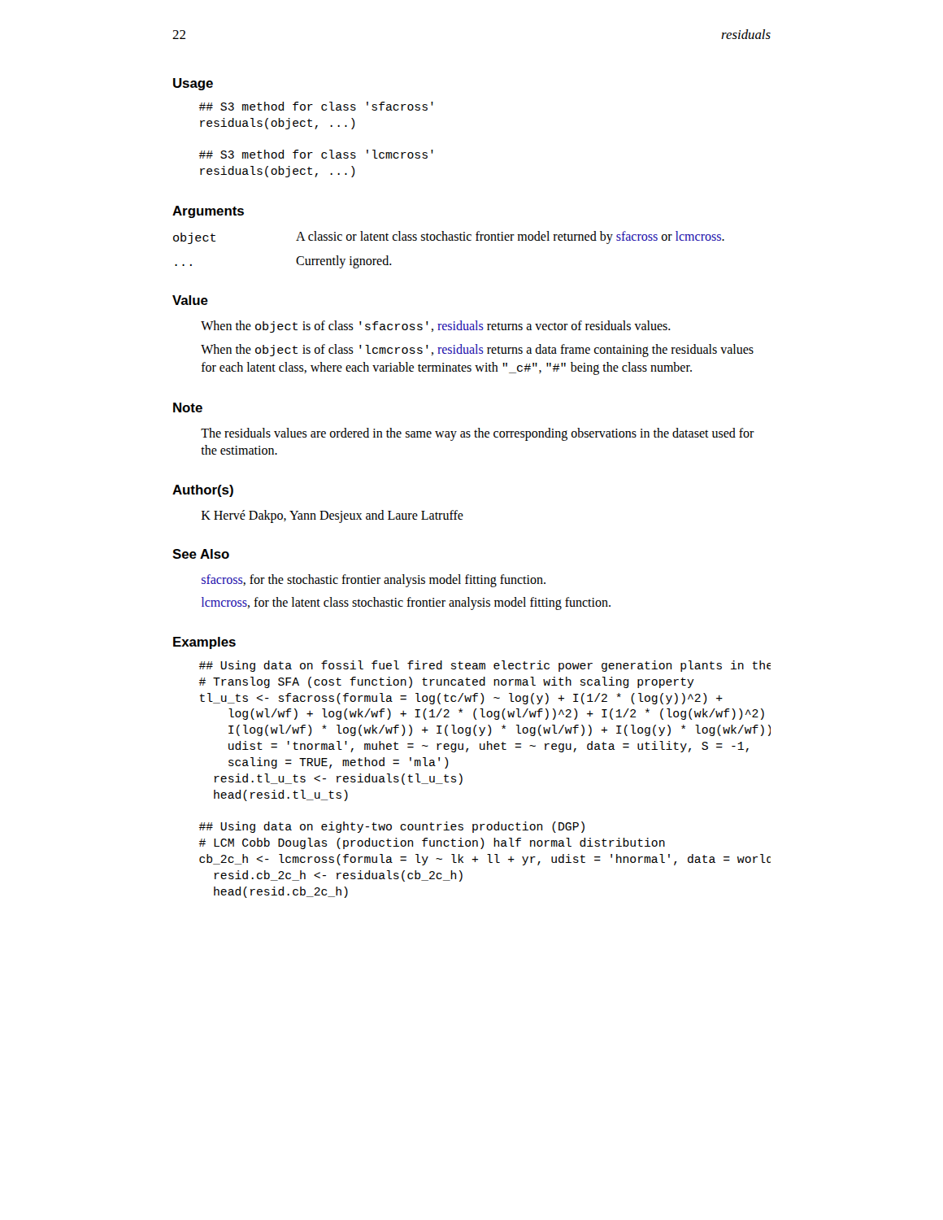22 residuals
Usage
## S3 method for class 'sfacross'
residuals(object, ...)

## S3 method for class 'lcmcross'
residuals(object, ...)
Arguments
object
A classic or latent class stochastic frontier model returned by sfacross or lcmcross.
...
Currently ignored.
Value
When the object is of class 'sfacross', residuals returns a vector of residuals values.
When the object is of class 'lcmcross', residuals returns a data frame containing the residuals values for each latent class, where each variable terminates with "_c#", "#" being the class number.
Note
The residuals values are ordered in the same way as the corresponding observations in the dataset used for the estimation.
Author(s)
K Hervé Dakpo, Yann Desjeux and Laure Latruffe
See Also
sfacross, for the stochastic frontier analysis model fitting function.
lcmcross, for the latent class stochastic frontier analysis model fitting function.
Examples
## Using data on fossil fuel fired steam electric power generation plants in the U.S.
# Translog SFA (cost function) truncated normal with scaling property
tl_u_ts <- sfacross(formula = log(tc/wf) ~ log(y) + I(1/2 * (log(y))^2) +
    log(wl/wf) + log(wk/wf) + I(1/2 * (log(wl/wf))^2) + I(1/2 * (log(wk/wf))^2) +
    I(log(wl/wf) * log(wk/wf)) + I(log(y) * log(wl/wf)) + I(log(y) * log(wk/wf)),
    udist = 'tnormal', muhet = ~ regu, uhet = ~ regu, data = utility, S = -1,
    scaling = TRUE, method = 'mla')
  resid.tl_u_ts <- residuals(tl_u_ts)
  head(resid.tl_u_ts)

## Using data on eighty-two countries production (DGP)
# LCM Cobb Douglas (production function) half normal distribution
cb_2c_h <- lcmcross(formula = ly ~ lk + ll + yr, udist = 'hnormal', data = worldprod, S = 1)
  resid.cb_2c_h <- residuals(cb_2c_h)
  head(resid.cb_2c_h)